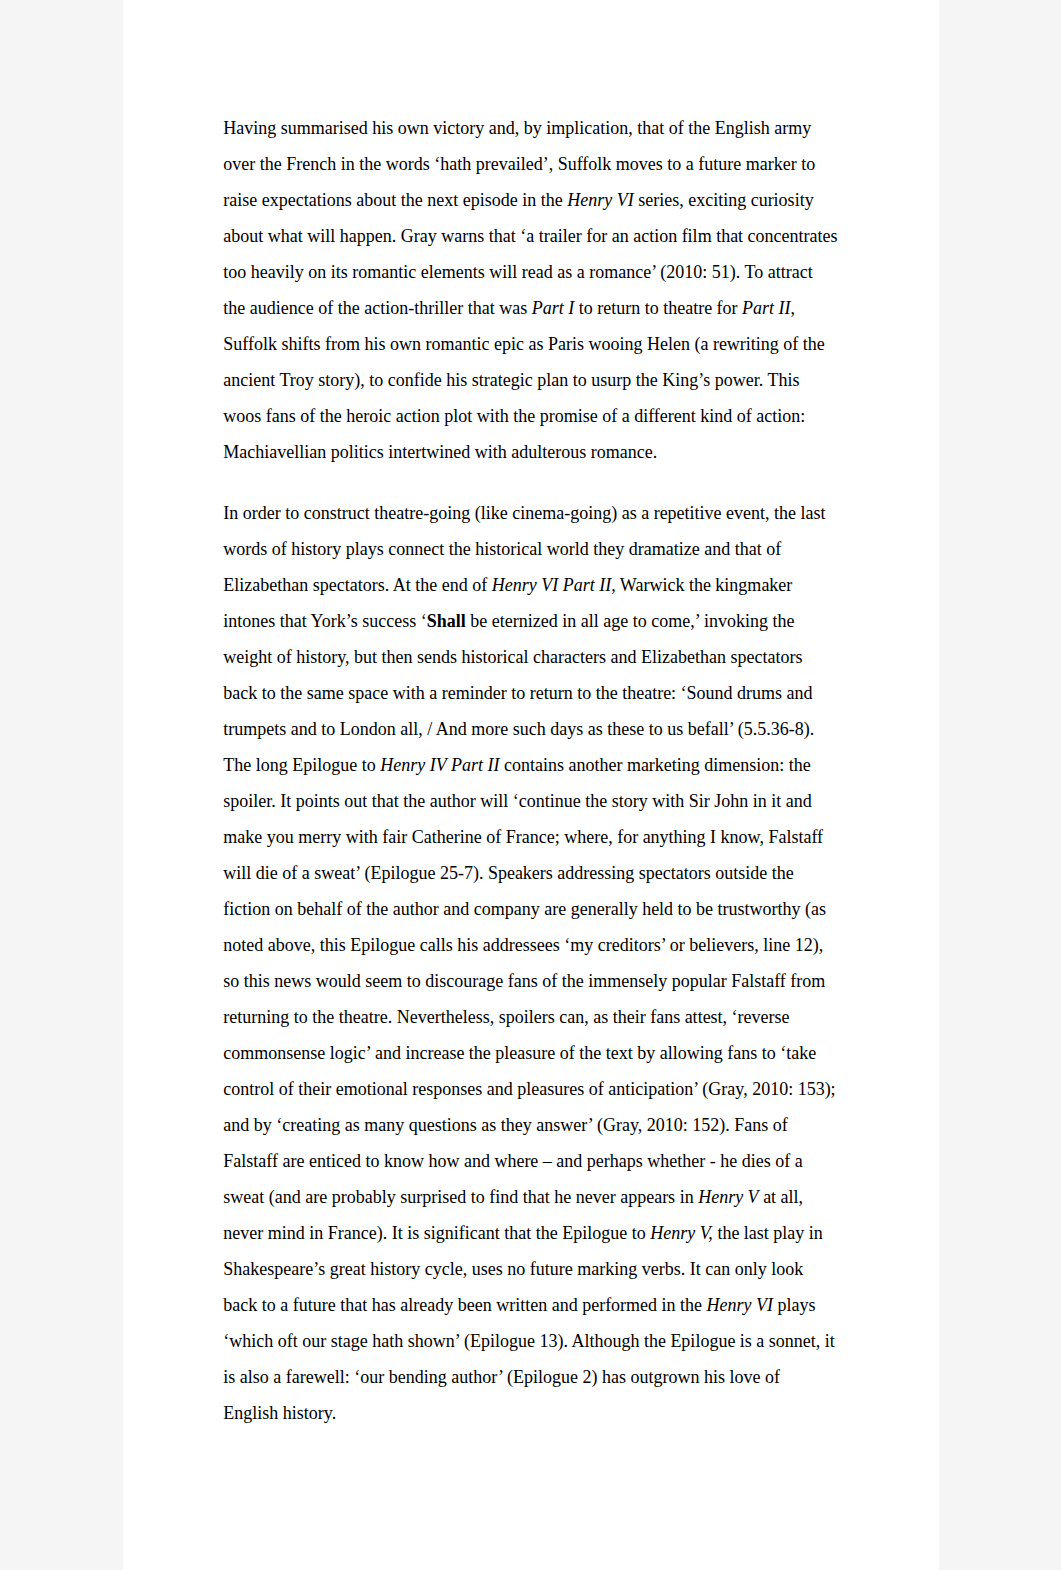Having summarised his own victory and, by implication, that of the English army over the French in the words ‘hath prevailed’, Suffolk moves to a future marker to raise expectations about the next episode in the Henry VI series, exciting curiosity about what will happen. Gray warns that ‘a trailer for an action film that concentrates too heavily on its romantic elements will read as a romance’ (2010: 51). To attract the audience of the action-thriller that was Part I to return to theatre for Part II, Suffolk shifts from his own romantic epic as Paris wooing Helen (a rewriting of the ancient Troy story), to confide his strategic plan to usurp the King’s power. This woos fans of the heroic action plot with the promise of a different kind of action: Machiavellian politics intertwined with adulterous romance.
In order to construct theatre-going (like cinema-going) as a repetitive event, the last words of history plays connect the historical world they dramatize and that of Elizabethan spectators. At the end of Henry VI Part II, Warwick the kingmaker intones that York’s success ‘Shall be eternized in all age to come,’ invoking the weight of history, but then sends historical characters and Elizabethan spectators back to the same space with a reminder to return to the theatre: ‘Sound drums and trumpets and to London all, / And more such days as these to us befall’ (5.5.36-8). The long Epilogue to Henry IV Part II contains another marketing dimension: the spoiler. It points out that the author will ‘continue the story with Sir John in it and make you merry with fair Catherine of France; where, for anything I know, Falstaff will die of a sweat’ (Epilogue 25-7). Speakers addressing spectators outside the fiction on behalf of the author and company are generally held to be trustworthy (as noted above, this Epilogue calls his addressees ‘my creditors’ or believers, line 12), so this news would seem to discourage fans of the immensely popular Falstaff from returning to the theatre. Nevertheless, spoilers can, as their fans attest, ‘reverse commonsense logic’ and increase the pleasure of the text by allowing fans to ‘take control of their emotional responses and pleasures of anticipation’ (Gray, 2010: 153); and by ‘creating as many questions as they answer’ (Gray, 2010: 152). Fans of Falstaff are enticed to know how and where – and perhaps whether - he dies of a sweat (and are probably surprised to find that he never appears in Henry V at all, never mind in France). It is significant that the Epilogue to Henry V, the last play in Shakespeare’s great history cycle, uses no future marking verbs. It can only look back to a future that has already been written and performed in the Henry VI plays ‘which oft our stage hath shown’ (Epilogue 13). Although the Epilogue is a sonnet, it is also a farewell: ‘our bending author’ (Epilogue 2) has outgrown his love of English history.